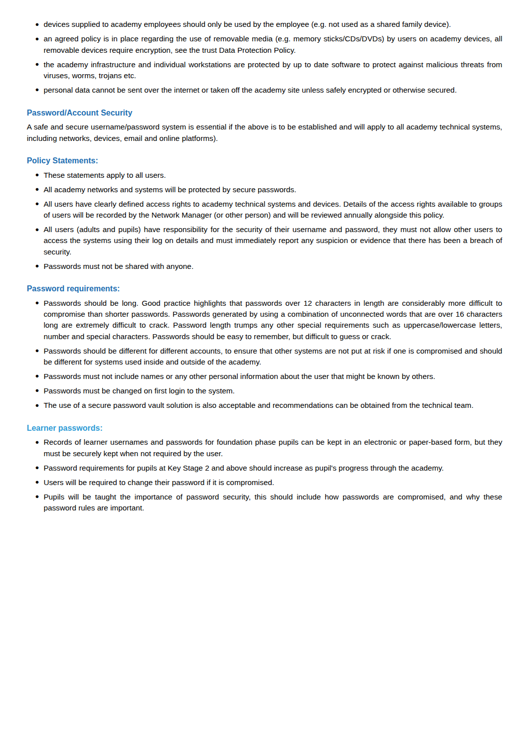devices supplied to academy employees should only be used by the employee (e.g. not used as a shared family device).
an agreed policy is in place regarding the use of removable media (e.g. memory sticks/CDs/DVDs) by users on academy devices, all removable devices require encryption, see the trust Data Protection Policy.
the academy infrastructure and individual workstations are protected by up to date software to protect against malicious threats from viruses, worms, trojans etc.
personal data cannot be sent over the internet or taken off the academy site unless safely encrypted or otherwise secured.
Password/Account Security
A safe and secure username/password system is essential if the above is to be established and will apply to all academy technical systems, including networks, devices, email and online platforms).
Policy Statements:
These statements apply to all users.
All academy networks and systems will be protected by secure passwords.
All users have clearly defined access rights to academy technical systems and devices. Details of the access rights available to groups of users will be recorded by the Network Manager (or other person) and will be reviewed annually alongside this policy.
All users (adults and pupils) have responsibility for the security of their username and password, they must not allow other users to access the systems using their log on details and must immediately report any suspicion or evidence that there has been a breach of security.
Passwords must not be shared with anyone.
Password requirements:
Passwords should be long. Good practice highlights that passwords over 12 characters in length are considerably more difficult to compromise than shorter passwords. Passwords generated by using a combination of unconnected words that are over 16 characters long are extremely difficult to crack. Password length trumps any other special requirements such as uppercase/lowercase letters, number and special characters. Passwords should be easy to remember, but difficult to guess or crack.
Passwords should be different for different accounts, to ensure that other systems are not put at risk if one is compromised and should be different for systems used inside and outside of the academy.
Passwords must not include names or any other personal information about the user that might be known by others.
Passwords must be changed on first login to the system.
The use of a secure password vault solution is also acceptable and recommendations can be obtained from the technical team.
Learner passwords:
Records of learner usernames and passwords for foundation phase pupils can be kept in an electronic or paper-based form, but they must be securely kept when not required by the user.
Password requirements for pupils at Key Stage 2 and above should increase as pupil's progress through the academy.
Users will be required to change their password if it is compromised.
Pupils will be taught the importance of password security, this should include how passwords are compromised, and why these password rules are important.